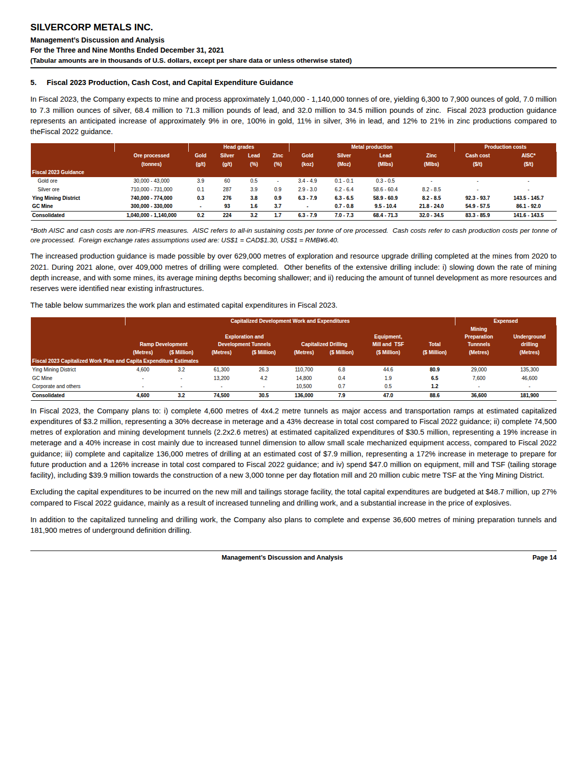SILVERCORP METALS INC.
Management’s Discussion and Analysis
For the Three and Nine Months Ended December 31, 2021
(Tabular amounts are in thousands of U.S. dollars, except per share data or unless otherwise stated)
5. Fiscal 2023 Production, Cash Cost, and Capital Expenditure Guidance
In Fiscal 2023, the Company expects to mine and process approximately 1,040,000 - 1,140,000 tonnes of ore, yielding 6,300 to 7,900 ounces of gold, 7.0 million to 7.3 million ounces of silver, 68.4 million to 71.3 million pounds of lead, and 32.0 million to 34.5 million pounds of zinc. Fiscal 2023 production guidance represents an anticipated increase of approximately 9% in ore, 100% in gold, 11% in silver, 3% in lead, and 12% to 21% in zinc productions compared to theFiscal 2022 guidance.
| | | Head grades | Metal production | Production costs |
| | Ore processed | Gold | Silver | Lead | Zinc | Gold | Silver | Lead | Zinc | Cash cost | AISC* |
| | (tonnes) | (g/t) | (g/t) | (%) | (%) | (koz) | (Moz) | (Mlbs) | (Mlbs) | ($/t) | ($/t) |
| Fiscal 2023 Guidance |
| Gold ore | 30,000 - 43,000 | 3.9 | 60 | 0.5 | - | 3.4 - 4.9 | 0.1 - 0.1 | 0.3 - 0.5 | - | - | - |
| Silver ore | 710,000 - 731,000 | 0.1 | 287 | 3.9 | 0.9 | 2.9 - 3.0 | 6.2 - 6.4 | 58.6 - 60.4 | 8.2 - 8.5 | - | - |
| Ying Mining District | 740,000 - 774,000 | 0.3 | 276 | 3.8 | 0.9 | 6.3 - 7.9 | 6.3 - 6.5 | 58.9 - 60.9 | 8.2 - 8.5 | 92.3 - 93.7 | 143.5 - 145.7 |
| GC Mine | 300,000 - 330,000 | - | 93 | 1.6 | 3.7 | - | 0.7 - 0.8 | 9.5 - 10.4 | 21.8 - 24.0 | 54.9 - 57.5 | 86.1 - 92.0 |
| Consolidated | 1,040,000 - 1,140,000 | 0.2 | 224 | 3.2 | 1.7 | 6.3 - 7.9 | 7.0 - 7.3 | 68.4 - 71.3 | 32.0 - 34.5 | 83.3 - 85.9 | 141.6 - 143.5 |
*Both AISC and cash costs are non-IFRS measures. AISC refers to all-in sustaining costs per tonne of ore processed. Cash costs refer to cash production costs per tonne of ore processed. Foreign exchange rates assumptions used are: US$1 = CAD$1.30, US$1 = RMB¥6.40.
The increased production guidance is made possible by over 629,000 metres of exploration and resource upgrade drilling completed at the mines from 2020 to 2021. During 2021 alone, over 409,000 metres of drilling were completed. Other benefits of the extensive drilling include: i) slowing down the rate of mining depth increase, and with some mines, its average mining depths becoming shallower; and ii) reducing the amount of tunnel development as more resources and reserves were identified near existing infrastructures.
The table below summarizes the work plan and estimated capital expenditures in Fiscal 2023.
| | Capitalized Development Work and Expenditures | Expensed |
| | Ramp Development | Exploration and Development Tunnels | Capitalized Drilling | Equipment, Mill and TSF | Total | Mining Preparation Tunnnels | Underground drilling |
| | (Metres) | ($ Million) | (Metres) | ($ Million) | (Metres) | ($ Million) | ($ Million) | ($ Million) | (Metres) | (Metres) |
| Fiscal 2023 Capitalized Work Plan and Capita Expenditure Estimates |
| Ying Mining District | 4,600 | 3.2 | 61,300 | 26.3 | 110,700 | 6.8 | 44.6 | 80.9 | 29,000 | 135,300 |
| GC Mine | - | - | 13,200 | 4.2 | 14,800 | 0.4 | 1.9 | 6.5 | 7,600 | 46,600 |
| Corporate and others | - | - | - | - | 10,500 | 0.7 | 0.5 | 1.2 | - | - |
| Consolidated | 4,600 | 3.2 | 74,500 | 30.5 | 136,000 | 7.9 | 47.0 | 88.6 | 36,600 | 181,900 |
In Fiscal 2023, the Company plans to: i) complete 4,600 metres of 4x4.2 metre tunnels as major access and transportation ramps at estimated capitalized expenditures of $3.2 million, representing a 30% decrease in meterage and a 43% decrease in total cost compared to Fiscal 2022 guidance; ii) complete 74,500 metres of exploration and mining development tunnels (2.2x2.6 metres) at estimated capitalized expenditures of $30.5 million, representing a 19% increase in meterage and a 40% increase in cost mainly due to increased tunnel dimension to allow small scale mechanized equipment access, compared to Fiscal 2022 guidance; iii) complete and capitalize 136,000 metres of drilling at an estimated cost of $7.9 million, representing a 172% increase in meterage to prepare for future production and a 126% increase in total cost compared to Fiscal 2022 guidance; and iv) spend $47.0 million on equipment, mill and TSF (tailing storage facility), including $39.9 million towards the construction of a new 3,000 tonne per day flotation mill and 20 million cubic metre TSF at the Ying Mining District.
Excluding the capital expenditures to be incurred on the new mill and tailings storage facility, the total capital expenditures are budgeted at $48.7 million, up 27% compared to Fiscal 2022 guidance, mainly as a result of increased tunneling and drilling work, and a substantial increase in the price of explosives.
In addition to the capitalized tunneling and drilling work, the Company also plans to complete and expense 36,600 metres of mining preparation tunnels and 181,900 metres of underground definition drilling.
Management’s Discussion and Analysis Page 14